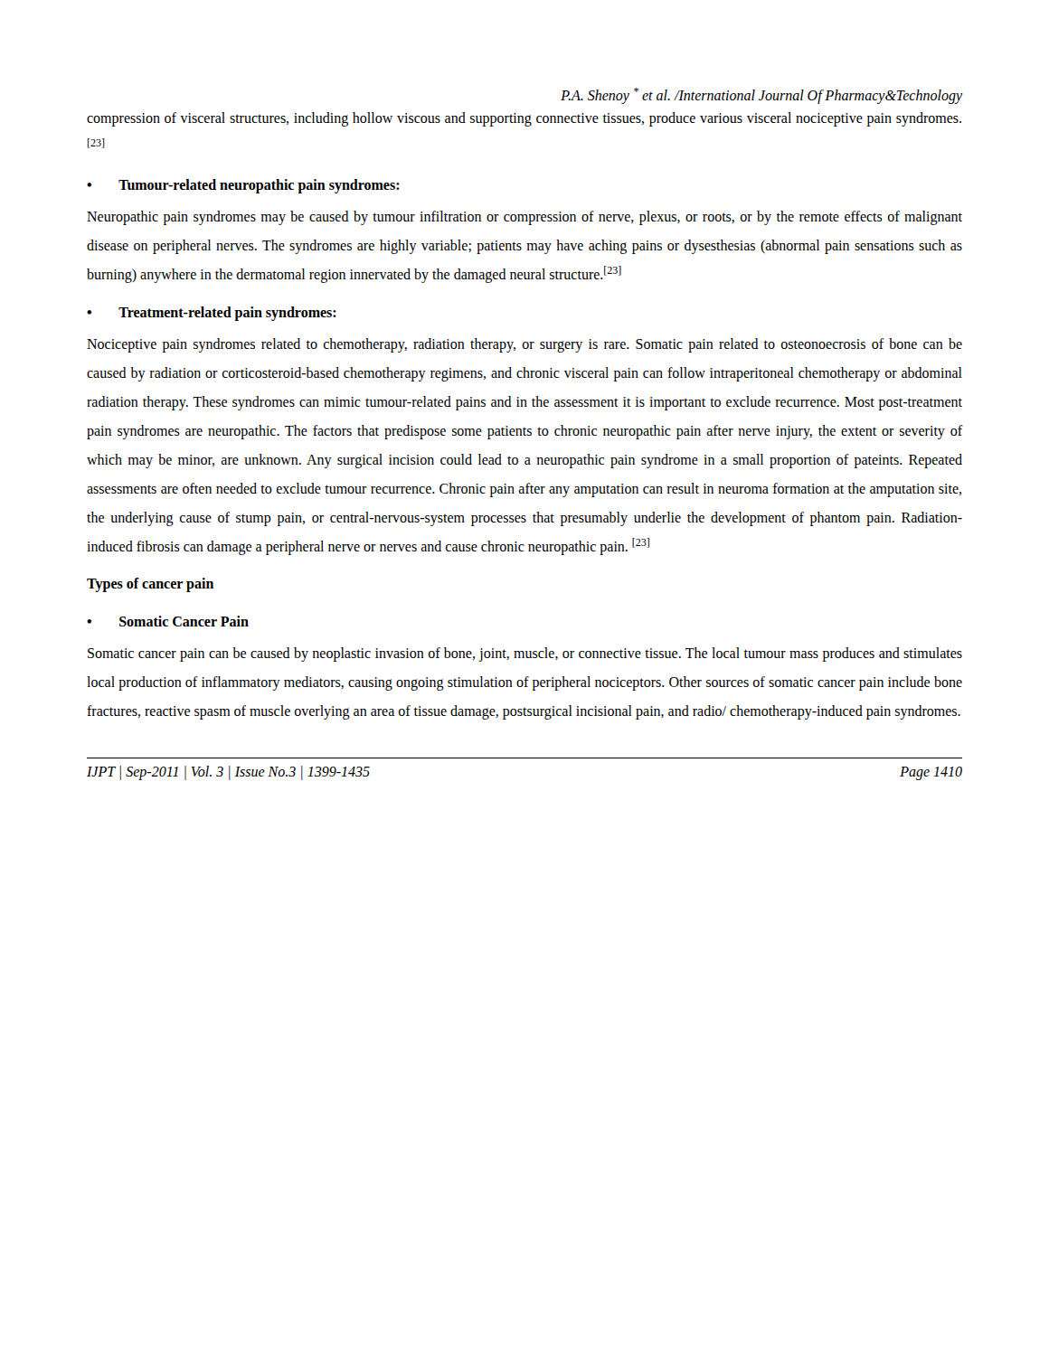P.A. Shenoy * et al. /International Journal Of Pharmacy&Technology
compression of visceral structures, including hollow viscous and supporting connective tissues, produce various visceral nociceptive pain syndromes. [23]
Tumour-related neuropathic pain syndromes:
Neuropathic pain syndromes may be caused by tumour infiltration or compression of nerve, plexus, or roots, or by the remote effects of malignant disease on peripheral nerves. The syndromes are highly variable; patients may have aching pains or dysesthesias (abnormal pain sensations such as burning) anywhere in the dermatomal region innervated by the damaged neural structure.[23]
Treatment-related pain syndromes:
Nociceptive pain syndromes related to chemotherapy, radiation therapy, or surgery is rare. Somatic pain related to osteonoecrosis of bone can be caused by radiation or corticosteroid-based chemotherapy regimens, and chronic visceral pain can follow intraperitoneal chemotherapy or abdominal radiation therapy. These syndromes can mimic tumour-related pains and in the assessment it is important to exclude recurrence. Most post-treatment pain syndromes are neuropathic. The factors that predispose some patients to chronic neuropathic pain after nerve injury, the extent or severity of which may be minor, are unknown. Any surgical incision could lead to a neuropathic pain syndrome in a small proportion of pateints. Repeated assessments are often needed to exclude tumour recurrence. Chronic pain after any amputation can result in neuroma formation at the amputation site, the underlying cause of stump pain, or central-nervous-system processes that presumably underlie the development of phantom pain. Radiation-induced fibrosis can damage a peripheral nerve or nerves and cause chronic neuropathic pain. [23]
Types of cancer pain
Somatic Cancer Pain
Somatic cancer pain can be caused by neoplastic invasion of bone, joint, muscle, or connective tissue. The local tumour mass produces and stimulates local production of inflammatory mediators, causing ongoing stimulation of peripheral nociceptors. Other sources of somatic cancer pain include bone fractures, reactive spasm of muscle overlying an area of tissue damage, postsurgical incisional pain, and radio/ chemotherapy-induced pain syndromes.
IJPT | Sep-2011 | Vol. 3 | Issue No.3 | 1399-1435 Page 1410